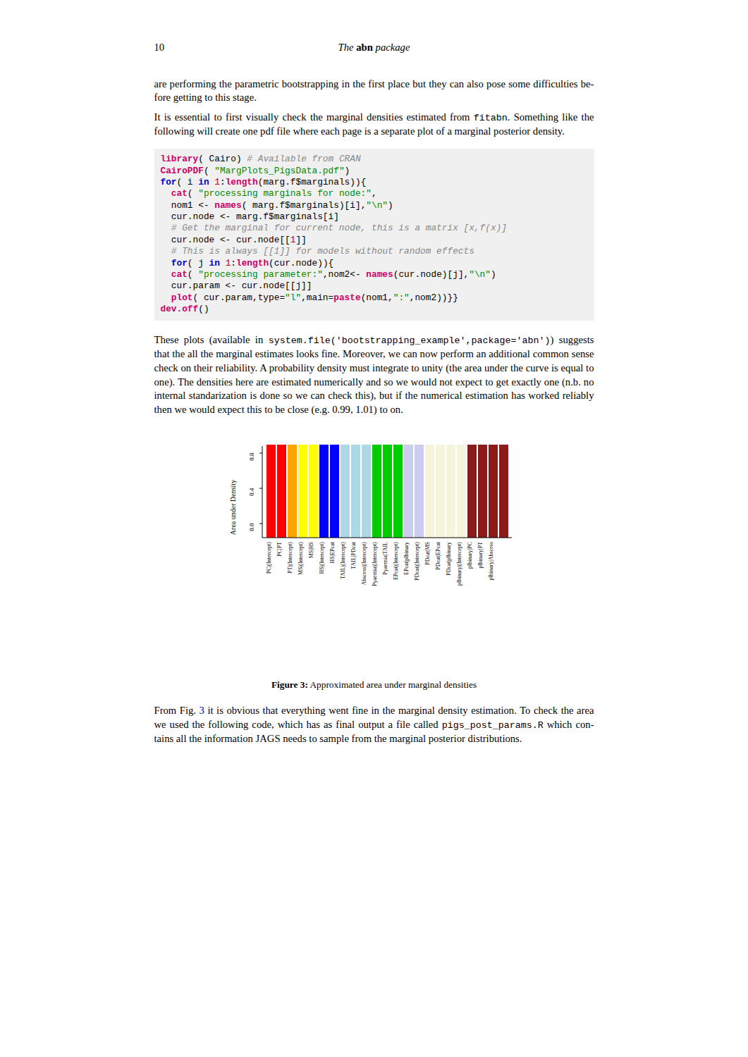10
The abn package
are performing the parametric bootstrapping in the first place but they can also pose some difficulties before getting to this stage.
It is essential to first visually check the marginal densities estimated from fitabn. Something like the following will create one pdf file where each page is a separate plot of a marginal posterior density.
library( Cairo) # Available from CRAN CairoPDF( "MargPlots_PigsData.pdf") for( i in 1:length(marg.f$marginals)){ cat( "processing marginals for node:", nom1 <- names( marg.f$marginals)[i],"\n") cur.node <- marg.f$marginals[i] # Get the marginal for current node, this is a matrix [x,f(x)] cur.node <- cur.node[[1]] # This is always [[1]] for models without random effects for( j in 1:length(cur.node)){ cat( "processing parameter:",nom2<- names(cur.node)[j],"\n") cur.param <- cur.node[[j]] plot( cur.param,type="l",main=paste(nom1,":",nom2))}} dev.off()
These plots (available in system.file('bootstrapping_example',package='abn')) suggests that the all the marginal estimates looks fine. Moreover, we can now perform an additional common sense check on their reliability. A probability density must integrate to unity (the area under the curve is equal to one). The densities here are estimated numerically and so we would not expect to get exactly one (n.b. no internal standarization is done so we can check this), but if the numerical estimation has worked reliably then we would expect this to be close (e.g. 0.99, 1.01) to on.
Area under Density 0.8 0.4 0.0 PC|(Intercept) PC|PT PT|(Intercept) MS|(Intercept) MS|HS HS|(Intercept) HS|EPcat TAIL|(Intercept) TAIL|PDcat Abscess|(Intercept) Pyaemia|(Intercept) Pyaemia|TAIL EPcat|(Intercept) EPcat|plbinary PDcat|(Intercept) PDcat|MS PDcat|EPcat PDcat|plbinary plbinary|(Intercept) plbinary|PC plbinary|PT plbinary|Abscess
Figure 3: Approximated area under marginal densities
From Fig. 3 it is obvious that everything went fine in the marginal density estimation. To check the area we used the following code, which has as final output a file called pigs_post_params.R which contains all the information JAGS needs to sample from the marginal posterior distributions.